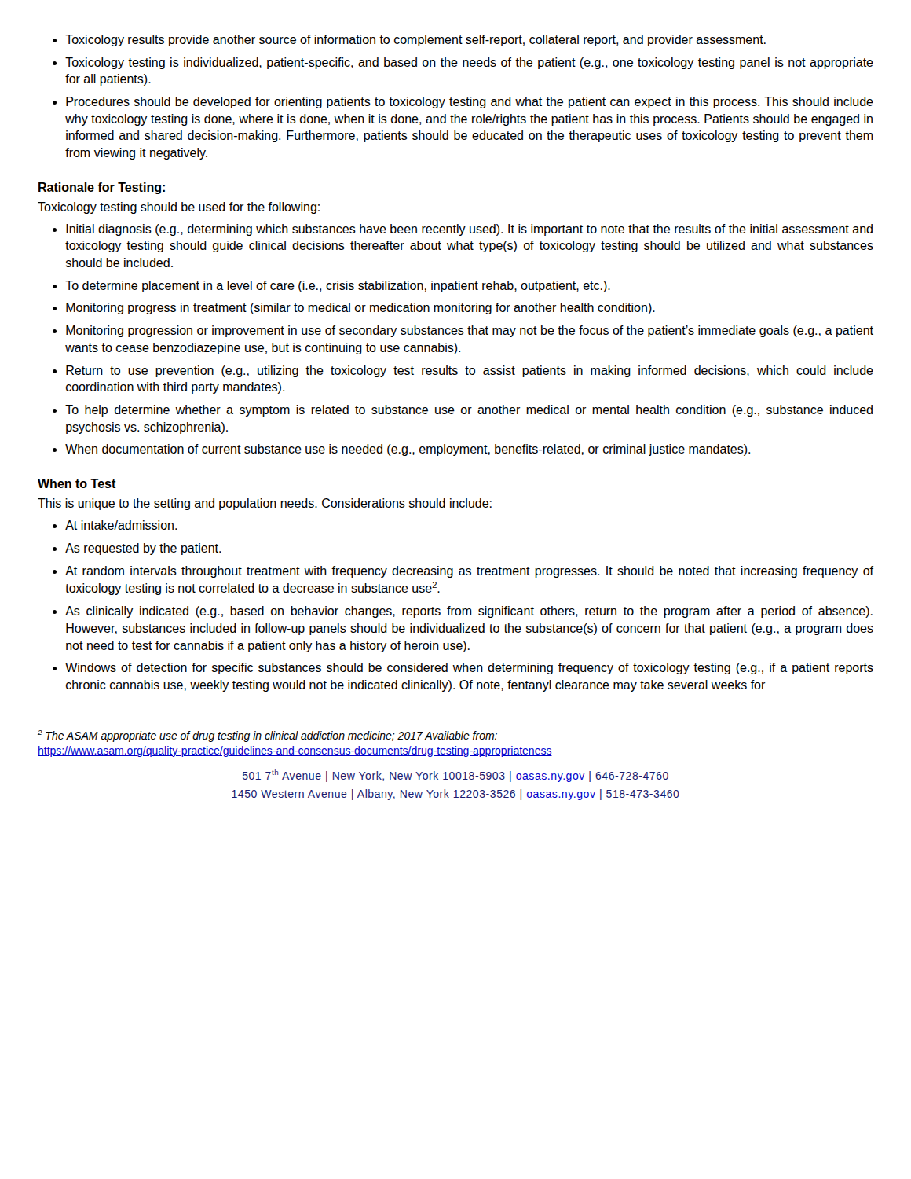Toxicology results provide another source of information to complement self-report, collateral report, and provider assessment.
Toxicology testing is individualized, patient-specific, and based on the needs of the patient (e.g., one toxicology testing panel is not appropriate for all patients).
Procedures should be developed for orienting patients to toxicology testing and what the patient can expect in this process. This should include why toxicology testing is done, where it is done, when it is done, and the role/rights the patient has in this process. Patients should be engaged in informed and shared decision-making. Furthermore, patients should be educated on the therapeutic uses of toxicology testing to prevent them from viewing it negatively.
Rationale for Testing:
Toxicology testing should be used for the following:
Initial diagnosis (e.g., determining which substances have been recently used). It is important to note that the results of the initial assessment and toxicology testing should guide clinical decisions thereafter about what type(s) of toxicology testing should be utilized and what substances should be included.
To determine placement in a level of care (i.e., crisis stabilization, inpatient rehab, outpatient, etc.).
Monitoring progress in treatment (similar to medical or medication monitoring for another health condition).
Monitoring progression or improvement in use of secondary substances that may not be the focus of the patient’s immediate goals (e.g., a patient wants to cease benzodiazepine use, but is continuing to use cannabis).
Return to use prevention (e.g., utilizing the toxicology test results to assist patients in making informed decisions, which could include coordination with third party mandates).
To help determine whether a symptom is related to substance use or another medical or mental health condition (e.g., substance induced psychosis vs. schizophrenia).
When documentation of current substance use is needed (e.g., employment, benefits-related, or criminal justice mandates).
When to Test
This is unique to the setting and population needs. Considerations should include:
At intake/admission.
As requested by the patient.
At random intervals throughout treatment with frequency decreasing as treatment progresses. It should be noted that increasing frequency of toxicology testing is not correlated to a decrease in substance use2.
As clinically indicated (e.g., based on behavior changes, reports from significant others, return to the program after a period of absence). However, substances included in follow-up panels should be individualized to the substance(s) of concern for that patient (e.g., a program does not need to test for cannabis if a patient only has a history of heroin use).
Windows of detection for specific substances should be considered when determining frequency of toxicology testing (e.g., if a patient reports chronic cannabis use, weekly testing would not be indicated clinically). Of note, fentanyl clearance may take several weeks for
2 The ASAM appropriate use of drug testing in clinical addiction medicine; 2017 Available from:
https://www.asam.org/quality-practice/guidelines-and-consensus-documents/drug-testing-appropriateness
501 7th Avenue | New York, New York 10018-5903 | oasas.ny.gov | 646-728-4760
1450 Western Avenue | Albany, New York 12203-3526 | oasas.ny.gov | 518-473-3460